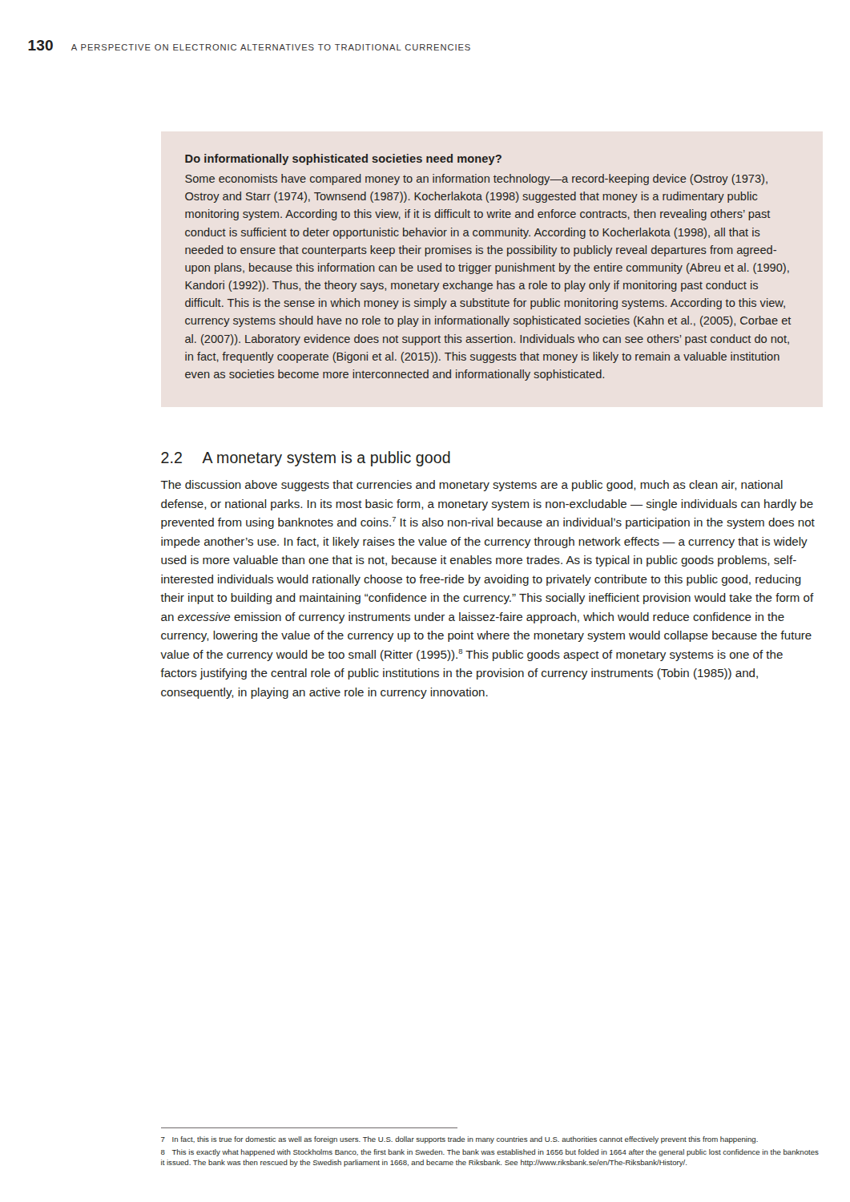130 A Perspective on Electronic Alternatives to Traditional Currencies
Do informationally sophisticated societies need money?
Some economists have compared money to an information technology—a record-keeping device (Ostroy (1973), Ostroy and Starr (1974), Townsend (1987)). Kocherlakota (1998) suggested that money is a rudimentary public monitoring system. According to this view, if it is difficult to write and enforce contracts, then revealing others’ past conduct is sufficient to deter opportunistic behavior in a community. According to Kocherlakota (1998), all that is needed to ensure that counterparts keep their promises is the possibility to publicly reveal departures from agreed-upon plans, because this information can be used to trigger punishment by the entire community (Abreu et al. (1990), Kandori (1992)). Thus, the theory says, monetary exchange has a role to play only if monitoring past conduct is difficult. This is the sense in which money is simply a substitute for public monitoring systems. According to this view, currency systems should have no role to play in informationally sophisticated societies (Kahn et al., (2005), Corbae et al. (2007)). Laboratory evidence does not support this assertion. Individuals who can see others’ past conduct do not, in fact, frequently cooperate (Bigoni et al. (2015)). This suggests that money is likely to remain a valuable institution even as societies become more interconnected and informationally sophisticated.
2.2 A monetary system is a public good
The discussion above suggests that currencies and monetary systems are a public good, much as clean air, national defense, or national parks. In its most basic form, a monetary system is non-excludable — single individuals can hardly be prevented from using banknotes and coins.7 It is also non-rival because an individual’s participation in the system does not impede another’s use. In fact, it likely raises the value of the currency through network effects — a currency that is widely used is more valuable than one that is not, because it enables more trades. As is typical in public goods problems, self-interested individuals would rationally choose to free-ride by avoiding to privately contribute to this public good, reducing their input to building and maintaining “confidence in the currency.” This socially inefficient provision would take the form of an excessive emission of currency instruments under a laissez-faire approach, which would reduce confidence in the currency, lowering the value of the currency up to the point where the monetary system would collapse because the future value of the currency would be too small (Ritter (1995)).8 This public goods aspect of monetary systems is one of the factors justifying the central role of public institutions in the provision of currency instruments (Tobin (1985)) and, consequently, in playing an active role in currency innovation.
7 In fact, this is true for domestic as well as foreign users. The U.S. dollar supports trade in many countries and U.S. authorities cannot effectively prevent this from happening.
8 This is exactly what happened with Stockholms Banco, the first bank in Sweden. The bank was established in 1656 but folded in 1664 after the general public lost confidence in the banknotes it issued. The bank was then rescued by the Swedish parliament in 1668, and became the Riksbank. See http://www.riksbank.se/en/The-Riksbank/History/.